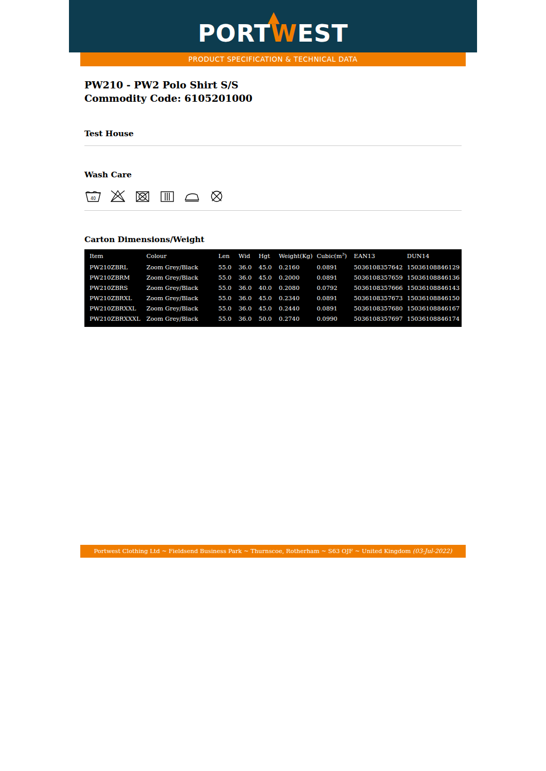▲ PORTWEST
PRODUCT SPECIFICATION & TECHNICAL DATA
PW210 - PW2 Polo Shirt S/S Commodity Code: 6105201000
Test House
Wash Care
40
Carton Dimensions/Weight
| Item | Colour | Len | Wid | Hgt | Weight(Kg) | Cubic(m 3 ) | EAN13 | DUN14 |
| --- | --- | --- | --- | --- | --- | --- | --- | --- |
| PW210ZBRL | Zoom Grey/Black | 55.0 | 36.0 | 45.0 | 0.2160 | 0.0891 | 5036108357642 | 15036108846129 |
| PW210ZBRM | Zoom Grey/Black | 55.0 | 36.0 | 45.0 | 0.2000 | 0.0891 | 5036108357659 | 15036108846136 |
| PW210ZBRS | Zoom Grey/Black | 55.0 | 36.0 | 40.0 | 0.2080 | 0.0792 | 5036108357666 | 15036108846143 |
| PW210ZBRXL | Zoom Grey/Black | 55.0 | 36.0 | 45.0 | 0.2340 | 0.0891 | 5036108357673 | 15036108846150 |
| PW210ZBRXXL | Zoom Grey/Black | 55.0 | 36.0 | 45.0 | 0.2440 | 0.0891 | 5036108357680 | 15036108846167 |
| PW210ZBRXXXL | Zoom Grey/Black | 55.0 | 36.0 | 50.0 | 0.2740 | 0.0990 | 5036108357697 | 15036108846174 |
Portwest Clothing Ltd ~ Fieldsend Business Park ~ Thurnscoe, Rotherham ~ S63 OJF ~ United Kingdom (03-Jul-2022)